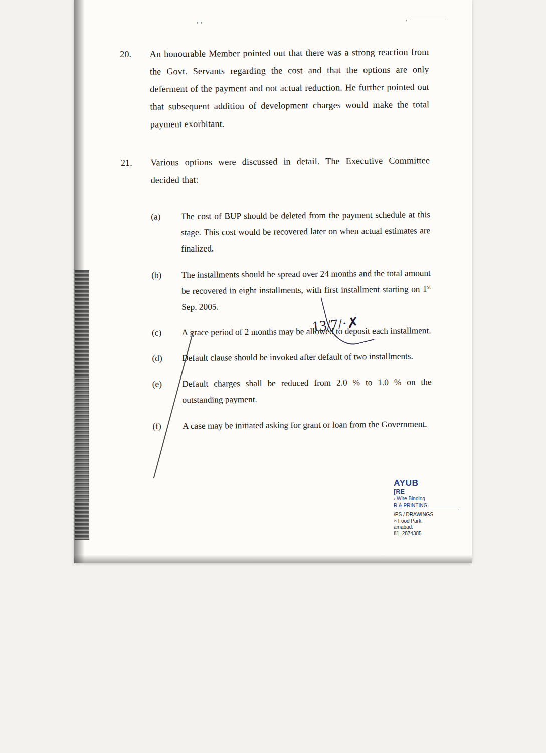, ,
,
20. An honourable Member pointed out that there was a strong reaction from the Govt. Servants regarding the cost and that the options are only deferment of the payment and not actual reduction. He further pointed out that subsequent addition of development charges would make the total payment exorbitant.
21. Various options were discussed in detail. The Executive Committee decided that:
(a) The cost of BUP should be deleted from the payment schedule at this stage. This cost would be recovered later on when actual estimates are finalized.
(b) The installments should be spread over 24 months and the total amount be recovered in eight installments, with first installment starting on 1st Sep. 2005.
(c) A grace period of 2 months may be allowed to deposit each installment.
(d) Default clause should be invoked after default of two installments.
(e) Default charges shall be reduced from 2.0 % to 1.0 % on the outstanding payment.
(f) A case may be initiated asking for grant or loan from the Government.
13/7/·✗
AYUB
[RE
› Wire Binding
R & PRINTING
\PS / DRAWINGS
○ Food Park,
amabad.
81, 2874385